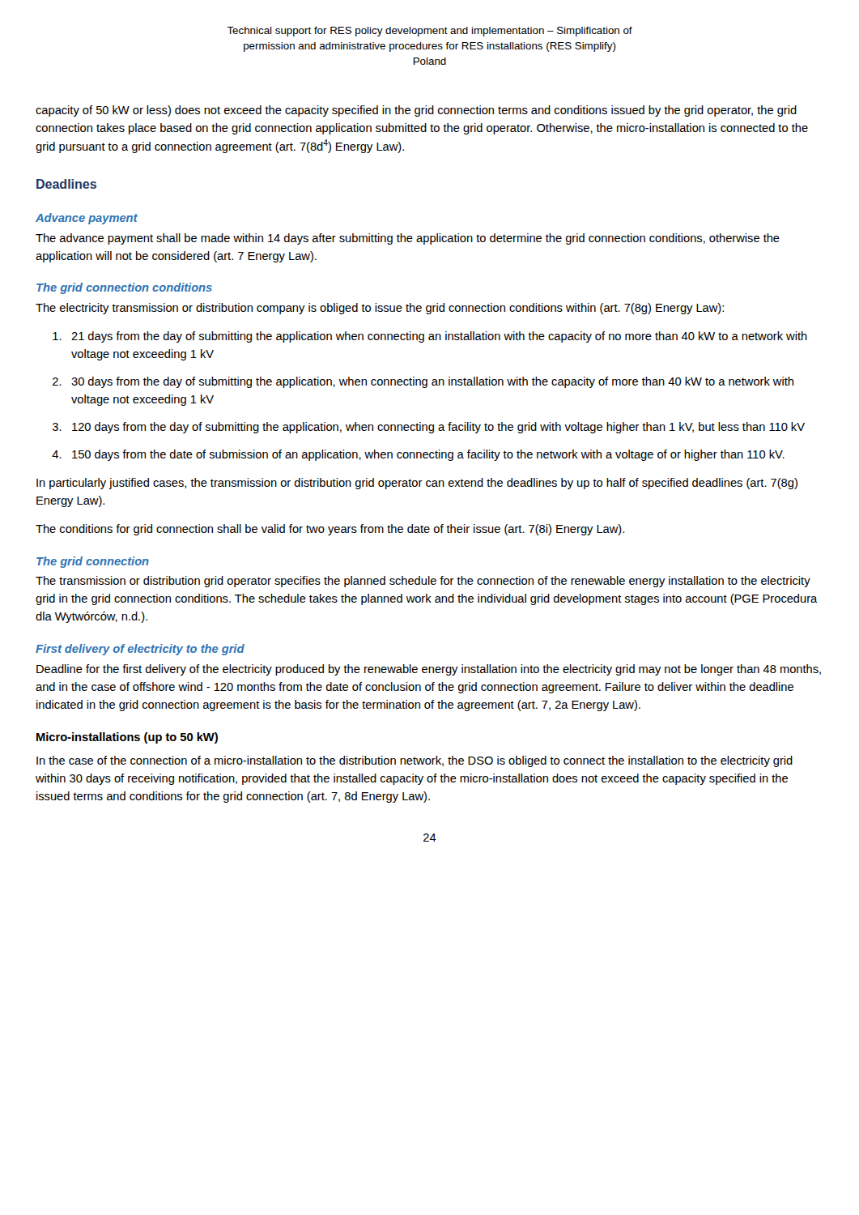Technical support for RES policy development and implementation – Simplification of
permission and administrative procedures for RES installations (RES Simplify)
Poland
capacity of 50 kW or less) does not exceed the capacity specified in the grid connection terms and conditions issued by the grid operator, the grid connection takes place based on the grid connection application submitted to the grid operator. Otherwise, the micro-installation is connected to the grid pursuant to a grid connection agreement (art. 7(8d4) Energy Law).
Deadlines
Advance payment
The advance payment shall be made within 14 days after submitting the application to determine the grid connection conditions, otherwise the application will not be considered (art. 7 Energy Law).
The grid connection conditions
The electricity transmission or distribution company is obliged to issue the grid connection conditions within (art. 7(8g) Energy Law):
21 days from the day of submitting the application when connecting an installation with the capacity of no more than 40 kW to a network with voltage not exceeding 1 kV
30 days from the day of submitting the application, when connecting an installation with the capacity of more than 40 kW to a network with voltage not exceeding 1 kV
120 days from the day of submitting the application, when connecting a facility to the grid with voltage higher than 1 kV, but less than 110 kV
150 days from the date of submission of an application, when connecting a facility to the network with a voltage of or higher than 110 kV.
In particularly justified cases, the transmission or distribution grid operator can extend the deadlines by up to half of specified deadlines (art. 7(8g) Energy Law).
The conditions for grid connection shall be valid for two years from the date of their issue (art. 7(8i) Energy Law).
The grid connection
The transmission or distribution grid operator specifies the planned schedule for the connection of the renewable energy installation to the electricity grid in the grid connection conditions. The schedule takes the planned work and the individual grid development stages into account (PGE Procedura dla Wytwórców, n.d.).
First delivery of electricity to the grid
Deadline for the first delivery of the electricity produced by the renewable energy installation into the electricity grid may not be longer than 48 months, and in the case of offshore wind - 120 months from the date of conclusion of the grid connection agreement. Failure to deliver within the deadline indicated in the grid connection agreement is the basis for the termination of the agreement (art. 7, 2a Energy Law).
Micro-installations (up to 50 kW)
In the case of the connection of a micro-installation to the distribution network, the DSO is obliged to connect the installation to the electricity grid within 30 days of receiving notification, provided that the installed capacity of the micro-installation does not exceed the capacity specified in the issued terms and conditions for the grid connection (art. 7, 8d Energy Law).
24